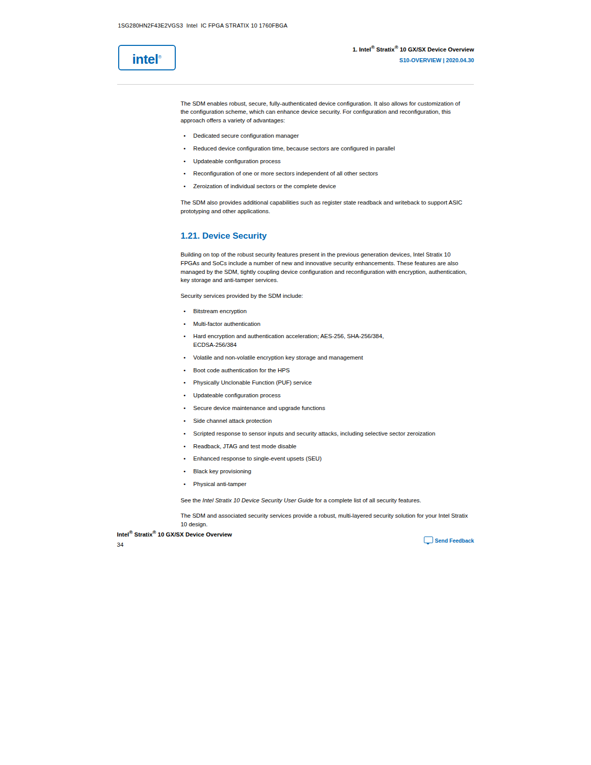1SG280HN2F43E2VGS3 Intel IC FPGA STRATIX 10 1760FBGA
intel®
1. Intel® Stratix® 10 GX/SX Device Overview
S10-OVERVIEW | 2020.04.30
The SDM enables robust, secure, fully-authenticated device configuration. It also allows for customization of the configuration scheme, which can enhance device security. For configuration and reconfiguration, this approach offers a variety of advantages:
Dedicated secure configuration manager
Reduced device configuration time, because sectors are configured in parallel
Updateable configuration process
Reconfiguration of one or more sectors independent of all other sectors
Zeroization of individual sectors or the complete device
The SDM also provides additional capabilities such as register state readback and writeback to support ASIC prototyping and other applications.
1.21. Device Security
Building on top of the robust security features present in the previous generation devices, Intel Stratix 10 FPGAs and SoCs include a number of new and innovative security enhancements. These features are also managed by the SDM, tightly coupling device configuration and reconfiguration with encryption, authentication, key storage and anti-tamper services.
Security services provided by the SDM include:
Bitstream encryption
Multi-factor authentication
Hard encryption and authentication acceleration; AES-256, SHA-256/384,
ECDSA-256/384
Volatile and non-volatile encryption key storage and management
Boot code authentication for the HPS
Physically Unclonable Function (PUF) service
Updateable configuration process
Secure device maintenance and upgrade functions
Side channel attack protection
Scripted response to sensor inputs and security attacks, including selective sector zeroization
Readback, JTAG and test mode disable
Enhanced response to single-event upsets (SEU)
Black key provisioning
Physical anti-tamper
See the Intel Stratix 10 Device Security User Guide for a complete list of all security features.
The SDM and associated security services provide a robust, multi-layered security solution for your Intel Stratix 10 design.
Intel® Stratix® 10 GX/SX Device Overview
34
Send Feedback